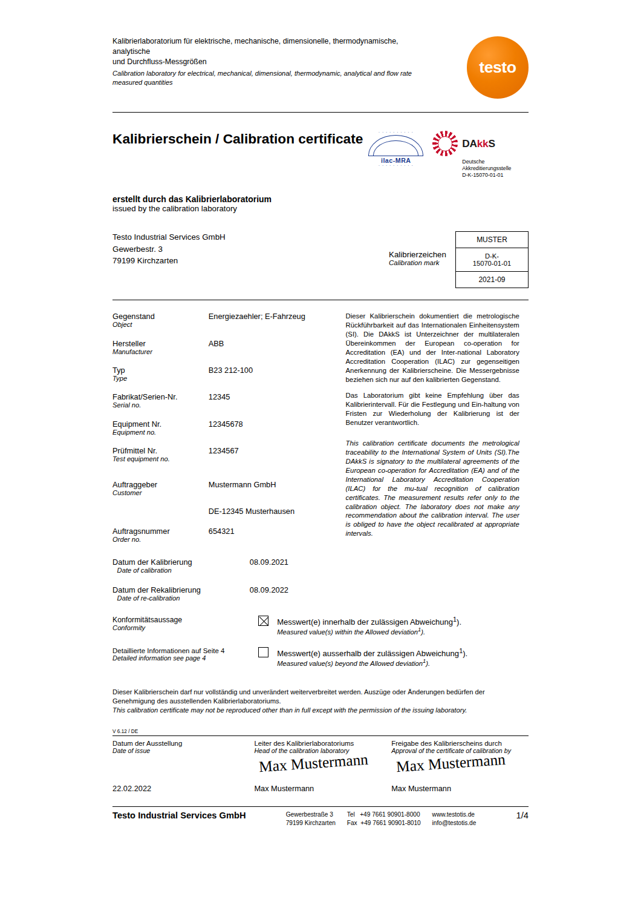Kalibrierlaboratorium für elektrische, mechanische, dimensionelle, thermodynamische, analytische
und Durchfluss-Messgrößen
Calibration laboratory for electrical, mechanical, dimensional, thermodynamic, analytical and flow rate measured quantities
testo
Kalibrierschein / Calibration certificate
· · · · · · · · · ·
ilac-MRA
· · · · · · · · · ·
DAkk S
Deutsche
Akkreditierungsstelle
D-K-15070-01-01
erstellt durch das Kalibrierlaboratorium
issued by the calibration laboratory
Testo Industrial Services GmbH
Gewerbestr. 3
79199 Kirchzarten
Kalibrierzeichen
Calibration mark
| MUSTER |
| D-K- 15070-01-01 |
| 2021-09 |
| Gegenstand Object | Energiezaehler; E-Fahrzeug |
| Hersteller Manufacturer | ABB |
| Typ Type | B23 212-100 |
| Fabrikat/Serien-Nr. Serial no. | 12345 |
| Equipment Nr. Equipment no. | 12345678 |
| Prüfmittel Nr. Test equipment no. | 1234567 |
| Auftraggeber Customer | Mustermann GmbH |
| | DE-12345 Musterhausen |
| Auftragsnummer Order no. | 654321 |
Dieser Kalibrierschein dokumentiert die metrologische Rückführbarkeit auf das Internationalen Einheitensystem (SI). Die DAkkS ist Unterzeichner der multilateralen Übereinkommen der European co-operation for Accreditation (EA) und der Inter-national Laboratory Accreditation Cooperation (ILAC) zur gegenseitigen Anerkennung der Kalibrierscheine. Die Messergebnisse beziehen sich nur auf den kalibrierten Gegenstand.
Das Laboratorium gibt keine Empfehlung über das Kalibrierintervall. Für die Festlegung und Ein-haltung von Fristen zur Wiederholung der Kalibrierung ist der Benutzer verantwortlich.
This calibration certificate documents the metrological traceability to the International System of Units (SI).The DAkkS is signatory to the multilateral agreements of the European co-operation for Accreditation (EA) and of the International Laboratory Accreditation Cooperation (ILAC) for the mu-tual recognition of calibration certificates. The measurement results refer only to the calibration object. The laboratory does not make any recommendation about the calibration interval. The user is obliged to have the object recalibrated at appropriate intervals.
| Datum der Kalibrierung Date of calibration | 08.09.2021 | |
| Datum der Rekalibrierung Date of re-calibration | 08.09.2022 | |
| Konformitätsaussage Conformity | | Messwert(e) innerhalb der zulässigen Abweichung 1 ). Measured value(s) within the Allowed deviation 1 ). |
| Detaillierte Informationen auf Seite 4 Detailed information see page 4 | | Messwert(e) ausserhalb der zulässigen Abweichung 1 ). Measured value(s) beyond the Allowed deviation 1 ). |
Dieser Kalibrierschein darf nur vollständig und unverändert weiterverbreitet werden. Auszüge oder Änderungen bedürfen der Genehmigung des ausstellenden Kalibrierlaboratoriums.
This calibration certificate may not be reproduced other than in full except with the permission of the issuing laboratory.
V 6.12 / DE
Datum der Ausstellung
Date of issue
22.02.2022
Leiter des Kalibrierlaboratoriums
Head of the calibration laboratory
Max Mustermann
Max Mustermann
Freigabe des Kalibrierscheins durch
Approval of the certificate of calibration by
Max Mustermann
Max Mustermann
Testo Industrial Services GmbH
Gewerbestraße 3
79199 Kirchzarten
Tel +49 7661 90901-8000
Fax +49 7661 90901-8010
www.testotis.de
info@testotis.de
1/4